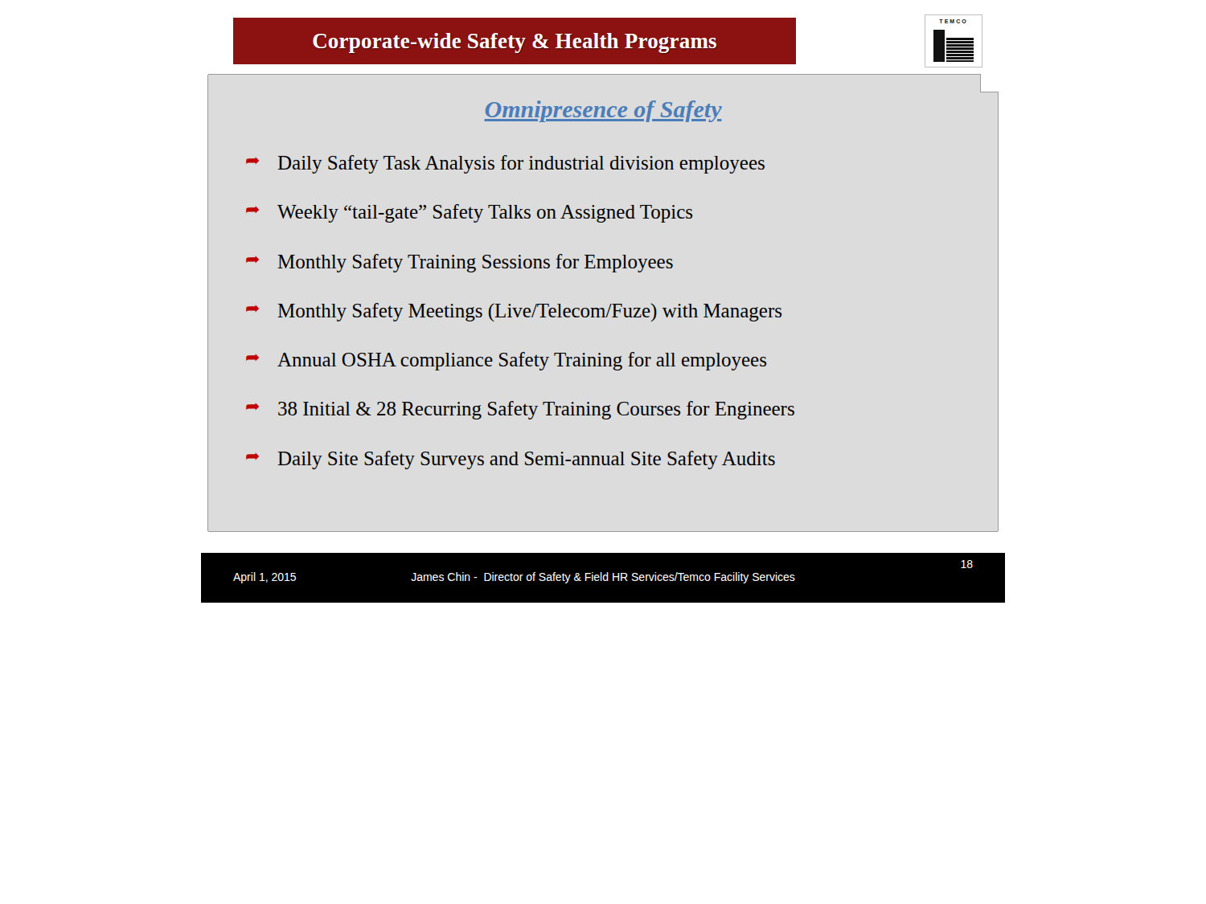Corporate-wide Safety & Health Programs
TEMCO
Omnipresence of Safety
Daily Safety Task Analysis for industrial division employees
Weekly “tail-gate” Safety Talks on Assigned Topics
Monthly Safety Training Sessions for Employees
Monthly Safety Meetings (Live/Telecom/Fuze) with Managers
Annual OSHA compliance Safety Training for all employees
38 Initial & 28 Recurring Safety Training Courses for Engineers
Daily Site Safety Surveys and Semi-annual Site Safety Audits
April 1, 2015
James Chin - Director of Safety & Field HR Services/Temco Facility Services
18